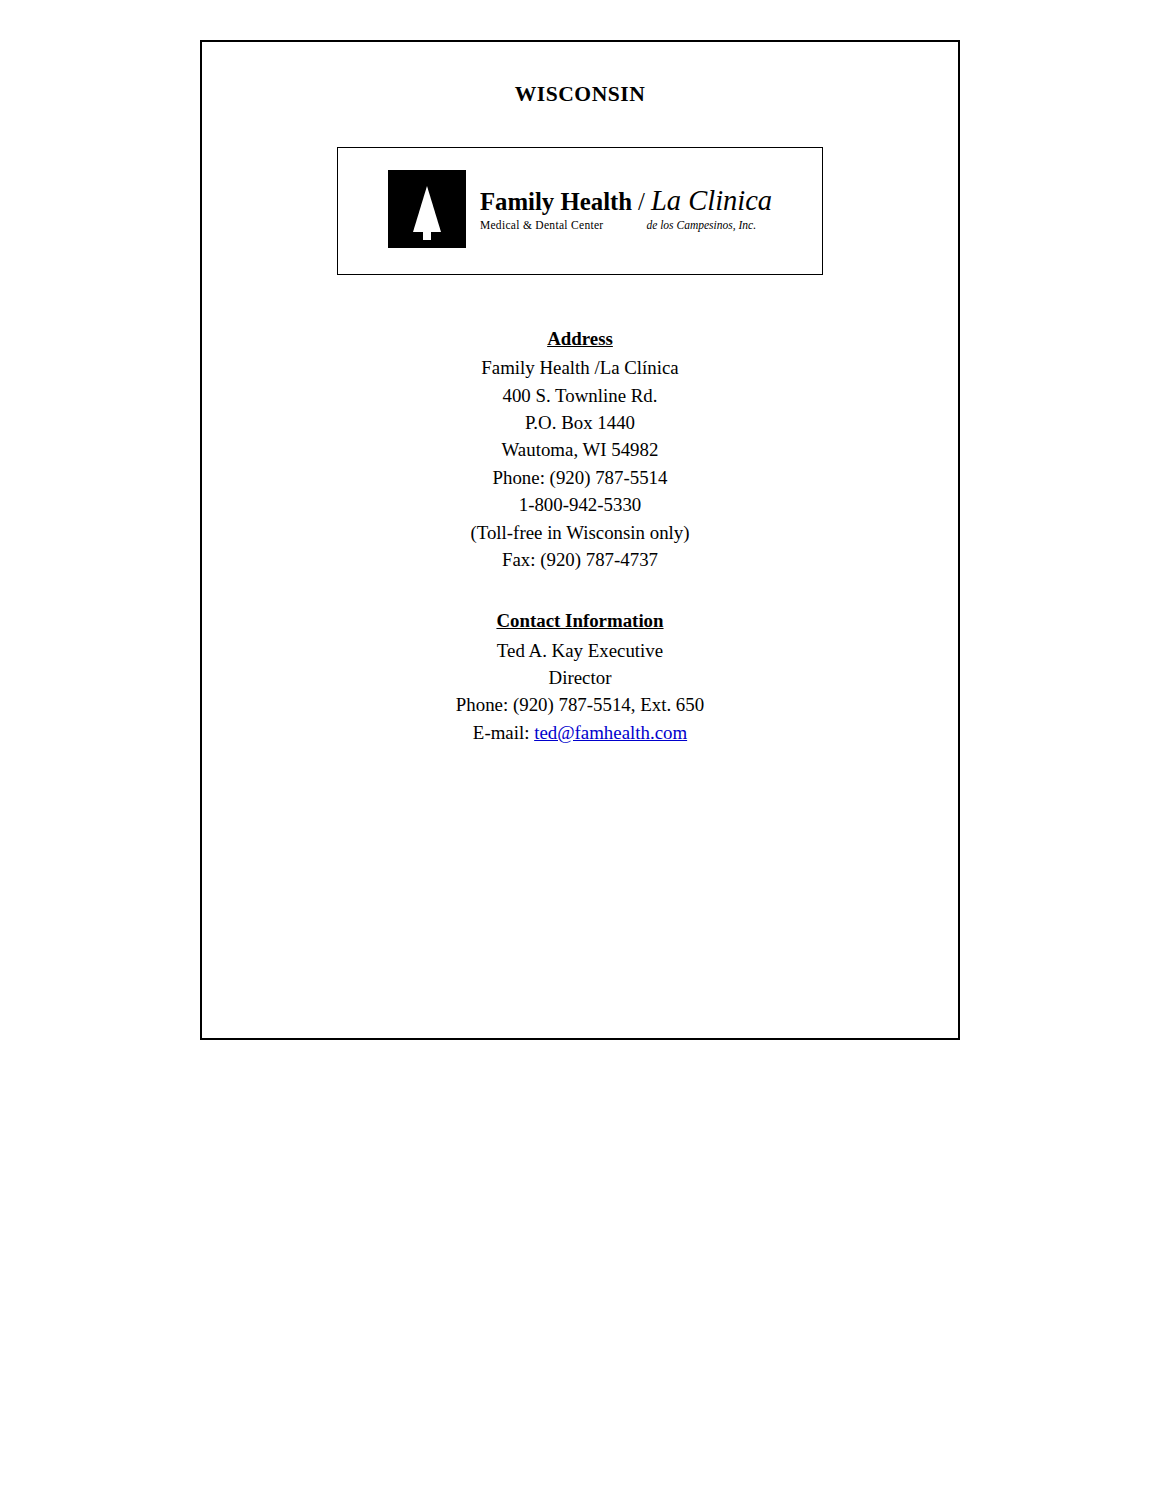WISCONSIN
Family Health/La Clinica
Medical & Dental Center de los Campesinos, Inc.
Address
Family Health /La Clínica
400 S. Townline Rd.
P.O. Box 1440
Wautoma, WI 54982
Phone: (920) 787-5514
1-800-942-5330
(Toll-free in Wisconsin only)
Fax: (920) 787-4737
Contact Information
Ted A. Kay Executive
Director
Phone: (920) 787-5514, Ext. 650
E-mail: ted@famhealth.com